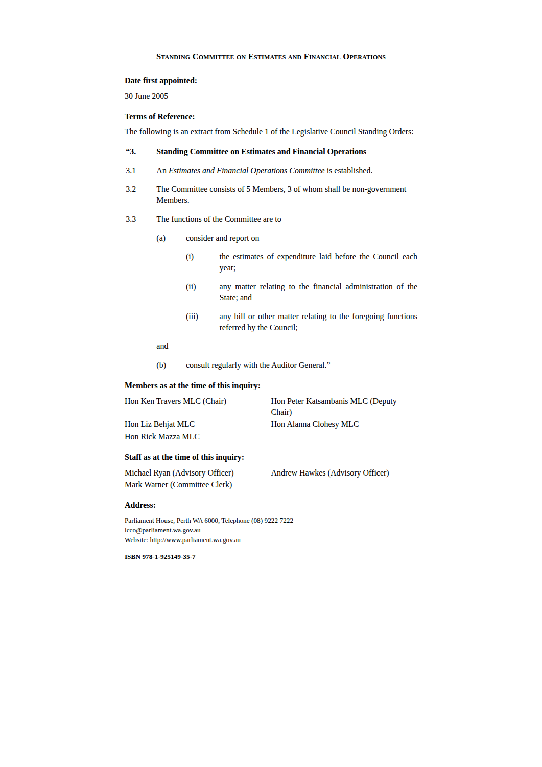Standing Committee on Estimates and Financial Operations
Date first appointed:
30 June 2005
Terms of Reference:
The following is an extract from Schedule 1 of the Legislative Council Standing Orders:
“3.
Standing Committee on Estimates and Financial Operations
3.1
An Estimates and Financial Operations Committee is established.
3.2
The Committee consists of 5 Members, 3 of whom shall be non-government Members.
3.3
The functions of the Committee are to –
(a)
consider and report on –
(i)
the estimates of expenditure laid before the Council each year;
(ii)
any matter relating to the financial administration of the State; and
(iii)
any bill or other matter relating to the foregoing functions referred by the Council;
and
(b)
consult regularly with the Auditor General.”
Members as at the time of this inquiry:
Hon Ken Travers MLC (Chair)
Hon Peter Katsambanis MLC (Deputy Chair)
Hon Liz Behjat MLC
Hon Alanna Clohesy MLC
Hon Rick Mazza MLC
Staff as at the time of this inquiry:
Michael Ryan (Advisory Officer)
Andrew Hawkes (Advisory Officer)
Mark Warner (Committee Clerk)
Address:
Parliament House, Perth WA 6000, Telephone (08) 9222 7222
lcco@parliament.wa.gov.au
Website: http://www.parliament.wa.gov.au
ISBN 978-1-925149-35-7